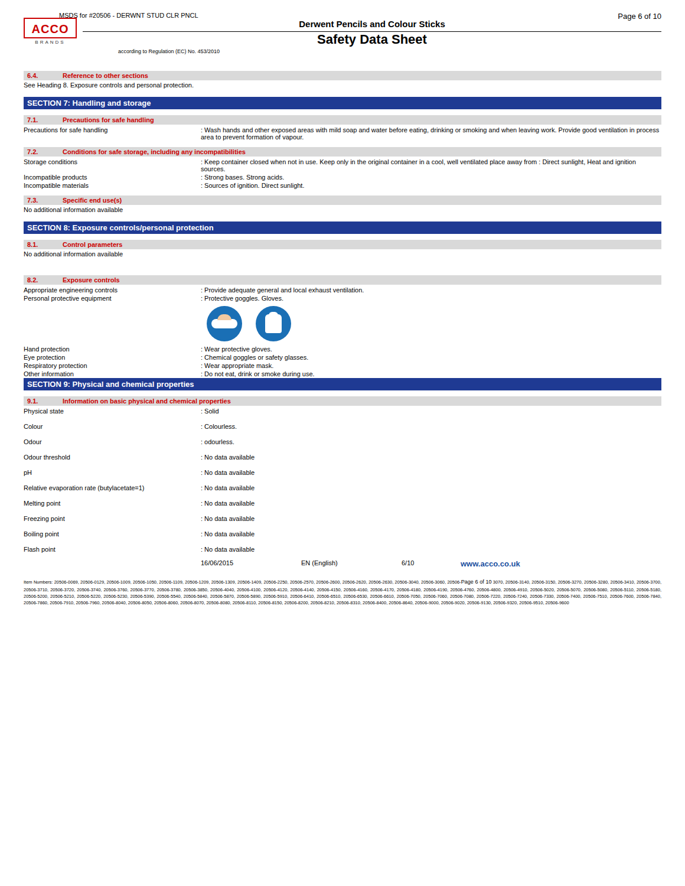MSDS for #20506 - DERWNT STUD CLR PNCL
Page 6 of 10
ACCO
BRANDS
Derwent Pencils and Colour Sticks
Safety Data Sheet
according to Regulation (EC) No. 453/2010
6.4. Reference to other sections
See Heading 8. Exposure controls and personal protection.
SECTION 7: Handling and storage
7.1. Precautions for safe handling
| Precautions for safe handling | : Wash hands and other exposed areas with mild soap and water before eating, drinking or smoking and when leaving work. Provide good ventilation in process area to prevent formation of vapour. |
7.2. Conditions for safe storage, including any incompatibilities
| Storage conditions | : Keep container closed when not in use. Keep only in the original container in a cool, well ventilated place away from : Direct sunlight, Heat and ignition sources. |
| Incompatible products | : Strong bases. Strong acids. |
| Incompatible materials | : Sources of ignition. Direct sunlight. |
7.3. Specific end use(s)
No additional information available
SECTION 8: Exposure controls/personal protection
8.1. Control parameters
No additional information available
8.2. Exposure controls
| Appropriate engineering controls | : Provide adequate general and local exhaust ventilation. |
| Personal protective equipment | : Protective goggles. Gloves. |
| Hand protection | : Wear protective gloves. |
| Eye protection | : Chemical goggles or safety glasses. |
| Respiratory protection | : Wear appropriate mask. |
| Other information | : Do not eat, drink or smoke during use. |
SECTION 9: Physical and chemical properties
9.1. Information on basic physical and chemical properties
| Physical state | : Solid |
| Colour | : Colourless. |
| Odour | : odourless. |
| Odour threshold | : No data available |
| pH | : No data available |
| Relative evaporation rate (butylacetate=1) | : No data available |
| Melting point | : No data available |
| Freezing point | : No data available |
| Boiling point | : No data available |
| Flash point | : No data available |
16/06/2015 EN (English) 6/10 www.acco.co.uk
Item Numbers: 20506-0069, 20506-0129, 20506-1009, 20506-1050, 20506-1109, 20506-1209, 20506-1309, 20506-1409, 20506-2250, 20506-2570, 20506-2600, 20506-2620, 20506-2630, 20506-3040, 20506-3060, 20506-Page 6 of 10 3070, 20506-3140, 20506-3150, 20506-3270, 20506-3280, 20506-3410, 20506-3700, 20506-3710, 20506-3720, 20506-3740, 20506-3760, 20506-3770, 20506-3780, 20506-3850, 20506-4040, 20506-4100, 20506-4120, 20506-4140, 20506-4150, 20506-4160, 20506-4170, 20506-4180, 20506-4190, 20506-4760, 20506-4800, 20506-4910, 20506-5020, 20506-5070, 20506-5080, 20506-5110, 20506-5180, 20506-5200, 20506-5210, 20506-5220, 20506-5230, 20506-5390, 20506-5540, 20506-5840, 20506-5870, 20506-5890, 20506-5910, 20506-6410, 20506-6510, 20506-6530, 20506-6610, 20506-7050, 20506-7060, 20506-7080, 20506-7220, 20506-7240, 20506-7330, 20506-7400, 20506-7510, 20506-7600, 20506-7840, 20506-7860, 20506-7910, 20506-7960, 20506-8040, 20506-8050, 20506-8060, 20506-8070, 20506-8080, 20506-8110, 20506-8150, 20506-8200, 20506-8210, 20506-8310, 20506-8400, 20506-8640, 20506-9000, 20506-9020, 20506-9130, 20506-9320, 20506-9510, 20506-9600